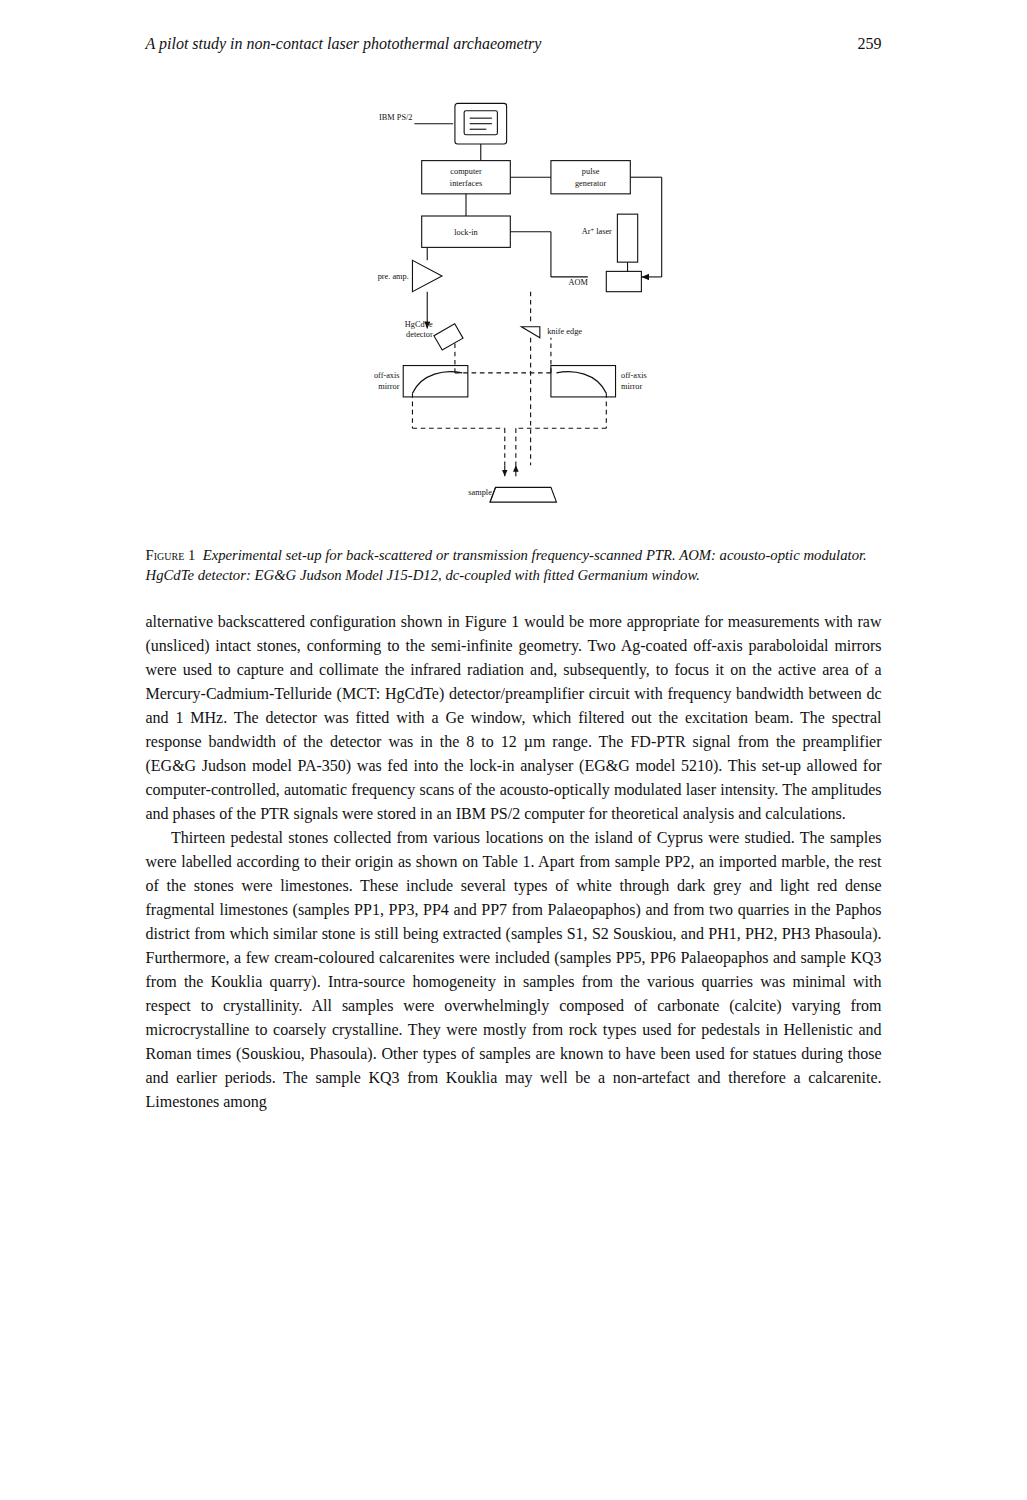A pilot study in non-contact laser photothermal archaeometry 259
IBM PS/2 computer interfaces pulse generator lock-in Ar+ laser AOM pre. amp. HgCdTe detector knife edge off-axis mirror off-axis mirror sample
Figure 1 Experimental set-up for back-scattered or transmission frequency-scanned PTR. AOM: acousto-optic modulator. HgCdTe detector: EG&G Judson Model J15-D12, dc-coupled with fitted Germanium window.
alternative backscattered configuration shown in Figure 1 would be more appropriate for measurements with raw (unsliced) intact stones, conforming to the semi-infinite geometry. Two Ag-coated off-axis paraboloidal mirrors were used to capture and collimate the infrared radiation and, subsequently, to focus it on the active area of a Mercury-Cadmium-Telluride (MCT: HgCdTe) detector/preamplifier circuit with frequency bandwidth between dc and 1 MHz. The detector was fitted with a Ge window, which filtered out the excitation beam. The spectral response bandwidth of the detector was in the 8 to 12 µm range. The FD-PTR signal from the preamplifier (EG&G Judson model PA-350) was fed into the lock-in analyser (EG&G model 5210). This set-up allowed for computer-controlled, automatic frequency scans of the acousto-optically modulated laser intensity. The amplitudes and phases of the PTR signals were stored in an IBM PS/2 computer for theoretical analysis and calculations.
Thirteen pedestal stones collected from various locations on the island of Cyprus were studied. The samples were labelled according to their origin as shown on Table 1. Apart from sample PP2, an imported marble, the rest of the stones were limestones. These include several types of white through dark grey and light red dense fragmental limestones (samples PP1, PP3, PP4 and PP7 from Palaeopaphos) and from two quarries in the Paphos district from which similar stone is still being extracted (samples S1, S2 Souskiou, and PH1, PH2, PH3 Phasoula). Furthermore, a few cream-coloured calcarenites were included (samples PP5, PP6 Palaeopaphos and sample KQ3 from the Kouklia quarry). Intra-source homogeneity in samples from the various quarries was minimal with respect to crystallinity. All samples were overwhelmingly composed of carbonate (calcite) varying from microcrystalline to coarsely crystalline. They were mostly from rock types used for pedestals in Hellenistic and Roman times (Souskiou, Phasoula). Other types of samples are known to have been used for statues during those and earlier periods. The sample KQ3 from Kouklia may well be a non-artefact and therefore a calcarenite. Limestones among